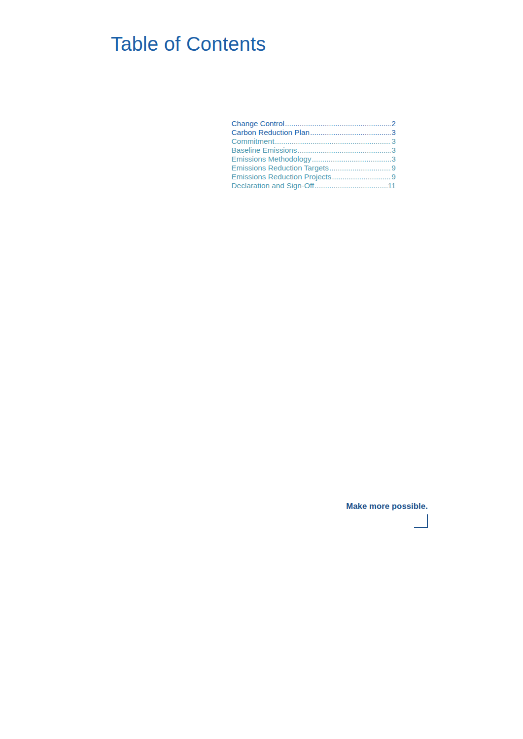Table of Contents
Change Control ................................................................................ 2
Carbon Reduction Plan ..................................................................... 3
Commitment ................................................................................ 3
Baseline Emissions ..................................................................... 3
Emissions Methodology ............................................................. 3
Emissions Reduction Targets ..................................................... 9
Emissions Reduction Projects .................................................... 9
Declaration and Sign-Off .......................................................... 11
Make more possible.